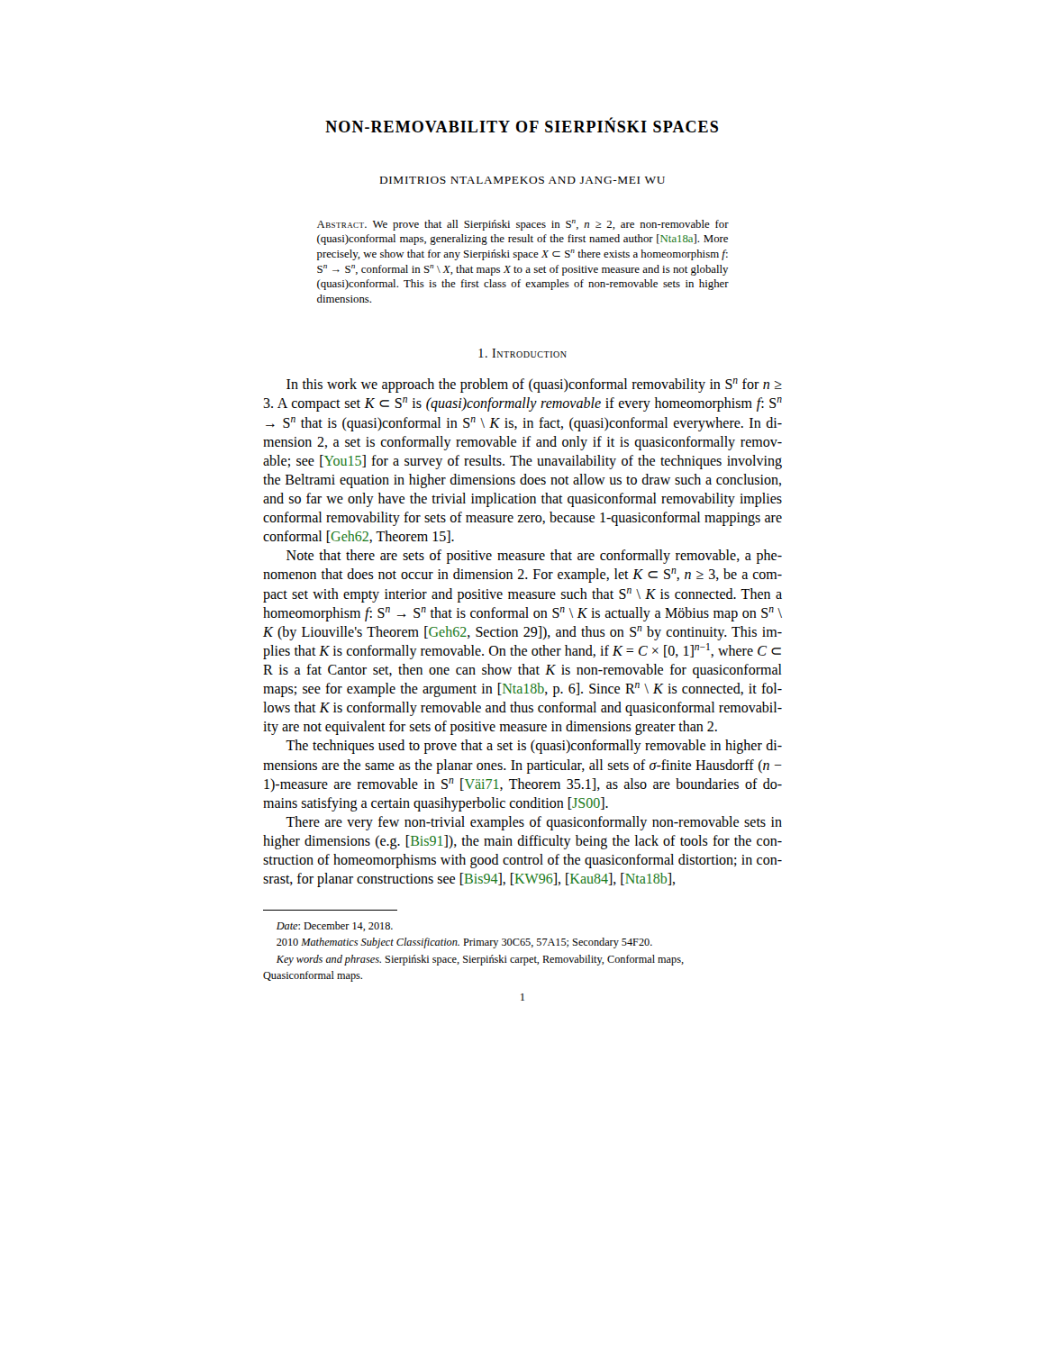Non-removability of Sierpiński spaces
Dimitrios Ntalampekos and Jang-Mei Wu
Abstract. We prove that all Sierpiński spaces in Sn, n ≥ 2, are non-removable for (quasi)conformal maps, generalizing the result of the first named author [Nta18a]. More precisely, we show that for any Sierpiński space X ⊂ Sn there exists a homeomorphism f: Sn → Sn, conformal in Sn \ X, that maps X to a set of positive measure and is not globally (quasi)conformal. This is the first class of examples of non-removable sets in higher dimensions.
1. Introduction
In this work we approach the problem of (quasi)conformal removability in Sn for n ≥ 3. A compact set K ⊂ Sn is (quasi)conformally removable if every homeomorphism f: Sn → Sn that is (quasi)conformal in Sn \ K is, in fact, (quasi)conformal everywhere. In dimension 2, a set is conformally removable if and only if it is quasiconformally removable; see [You15] for a survey of results. The unavailability of the techniques involving the Beltrami equation in higher dimensions does not allow us to draw such a conclusion, and so far we only have the trivial implication that quasiconformal removability implies conformal removability for sets of measure zero, because 1-quasiconformal mappings are conformal [Geh62, Theorem 15].
Note that there are sets of positive measure that are conformally removable, a phenomenon that does not occur in dimension 2. For example, let K ⊂ Sn, n ≥ 3, be a compact set with empty interior and positive measure such that Sn \ K is connected. Then a homeomorphism f: Sn → Sn that is conformal on Sn \ K is actually a Möbius map on Sn \ K (by Liouville's Theorem [Geh62, Section 29]), and thus on Sn by continuity. This implies that K is conformally removable. On the other hand, if K = C × [0, 1]n−1, where C ⊂ R is a fat Cantor set, then one can show that K is non-removable for quasiconformal maps; see for example the argument in [Nta18b, p. 6]. Since Rn \ K is connected, it follows that K is conformally removable and thus conformal and quasiconformal removability are not equivalent for sets of positive measure in dimensions greater than 2.
The techniques used to prove that a set is (quasi)conformally removable in higher dimensions are the same as the planar ones. In particular, all sets of σ-finite Hausdorff (n − 1)-measure are removable in Sn [Väi71, Theorem 35.1], as also are boundaries of domains satisfying a certain quasihyperbolic condition [JS00].
There are very few non-trivial examples of quasiconformally non-removable sets in higher dimensions (e.g. [Bis91]), the main difficulty being the lack of tools for the construction of homeomorphisms with good control of the quasiconformal distortion; in consrast, for planar constructions see [Bis94], [KW96], [Kau84], [Nta18b],
Date: December 14, 2018.
2010 Mathematics Subject Classification. Primary 30C65, 57A15; Secondary 54F20.
Key words and phrases. Sierpiński space, Sierpiński carpet, Removability, Conformal maps,
Quasiconformal maps.
1